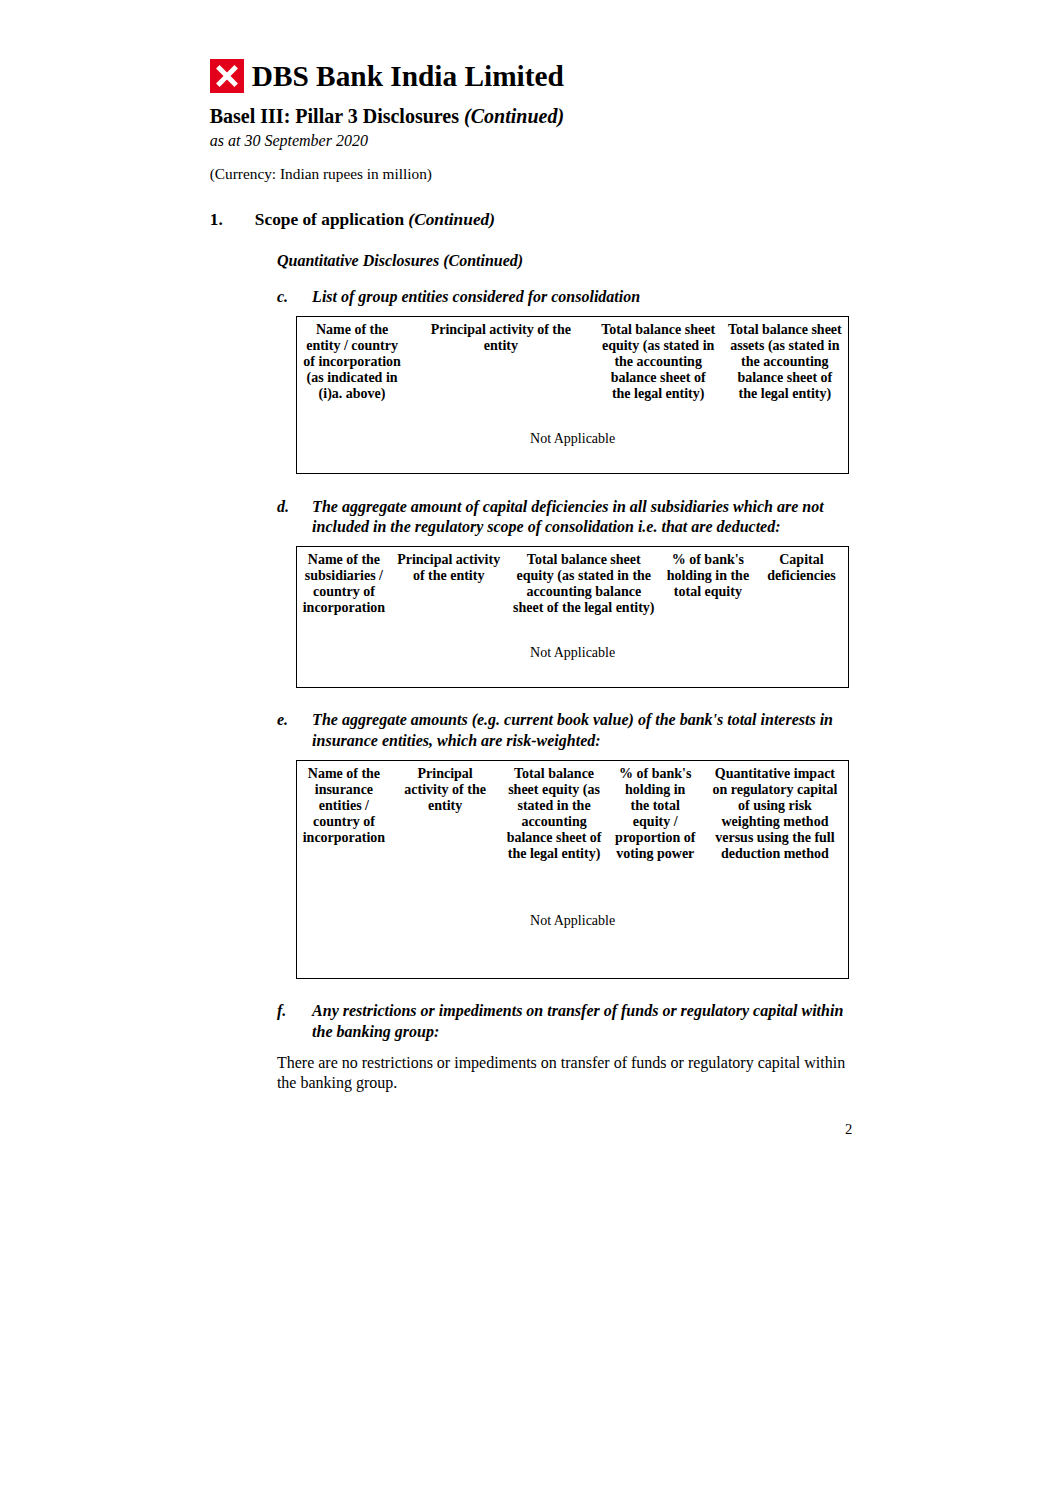DBS Bank India Limited
Basel III: Pillar 3 Disclosures (Continued)
as at 30 September 2020
(Currency: Indian rupees in million)
1. Scope of application (Continued)
Quantitative Disclosures (Continued)
c. List of group entities considered for consolidation
| Name of the entity / country of incorporation (as indicated in (i)a. above) | Principal activity of the entity | Total balance sheet equity (as stated in the accounting balance sheet of the legal entity) | Total balance sheet assets (as stated in the accounting balance sheet of the legal entity) |
| --- | --- | --- | --- |
| Not Applicable |
d. The aggregate amount of capital deficiencies in all subsidiaries which are not included in the regulatory scope of consolidation i.e. that are deducted:
| Name of the subsidiaries / country of incorporation | Principal activity of the entity | Total balance sheet equity (as stated in the accounting balance sheet of the legal entity) | % of bank's holding in the total equity | Capital deficiencies |
| --- | --- | --- | --- | --- |
| Not Applicable |
e. The aggregate amounts (e.g. current book value) of the bank's total interests in insurance entities, which are risk-weighted:
| Name of the insurance entities / country of incorporation | Principal activity of the entity | Total balance sheet equity (as stated in the accounting balance sheet of the legal entity) | % of bank's holding in the total equity / proportion of voting power | Quantitative impact on regulatory capital of using risk weighting method versus using the full deduction method |
| --- | --- | --- | --- | --- |
| Not Applicable |
f. Any restrictions or impediments on transfer of funds or regulatory capital within the banking group:
There are no restrictions or impediments on transfer of funds or regulatory capital within the banking group.
2